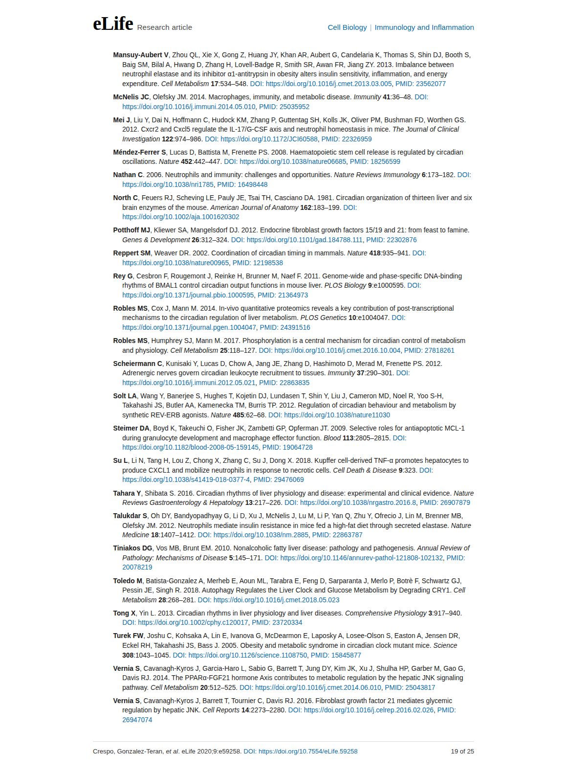e Life Research article
Cell Biology|Immunology and Inflammation
Mansuy-Aubert V, Zhou QL, Xie X, Gong Z, Huang JY, Khan AR, Aubert G, Candelaria K, Thomas S, Shin DJ, Booth S, Baig SM, Bilal A, Hwang D, Zhang H, Lovell-Badge R, Smith SR, Awan FR, Jiang ZY. 2013. Imbalance between neutrophil elastase and its inhibitor α1-antitrypsin in obesity alters insulin sensitivity, inflammation, and energy expenditure. Cell Metabolism 17:534–548. DOI: https://doi.org/10.1016/j.cmet.2013.03.005, PMID: 23562077
McNelis JC, Olefsky JM. 2014. Macrophages, immunity, and metabolic disease. Immunity 41:36–48. DOI: https://doi.org/10.1016/j.immuni.2014.05.010, PMID: 25035952
Mei J, Liu Y, Dai N, Hoffmann C, Hudock KM, Zhang P, Guttentag SH, Kolls JK, Oliver PM, Bushman FD, Worthen GS. 2012. Cxcr2 and Cxcl5 regulate the IL-17/G-CSF axis and neutrophil homeostasis in mice. The Journal of Clinical Investigation 122:974–986. DOI: https://doi.org/10.1172/JCI60588, PMID: 22326959
Méndez-Ferrer S, Lucas D, Battista M, Frenette PS. 2008. Haematopoietic stem cell release is regulated by circadian oscillations. Nature 452:442–447. DOI: https://doi.org/10.1038/nature06685, PMID: 18256599
Nathan C. 2006. Neutrophils and immunity: challenges and opportunities. Nature Reviews Immunology 6:173–182. DOI: https://doi.org/10.1038/nri1785, PMID: 16498448
North C, Feuers RJ, Scheving LE, Pauly JE, Tsai TH, Casciano DA. 1981. Circadian organization of thirteen liver and six brain enzymes of the mouse. American Journal of Anatomy 162:183–199. DOI: https://doi.org/10.1002/aja.1001620302
Potthoff MJ, Kliewer SA, Mangelsdorf DJ. 2012. Endocrine fibroblast growth factors 15/19 and 21: from feast to famine. Genes & Development 26:312–324. DOI: https://doi.org/10.1101/gad.184788.111, PMID: 22302876
Reppert SM, Weaver DR. 2002. Coordination of circadian timing in mammals. Nature 418:935–941. DOI: https://doi.org/10.1038/nature00965, PMID: 12198538
Rey G, Cesbron F, Rougemont J, Reinke H, Brunner M, Naef F. 2011. Genome-wide and phase-specific DNA-binding rhythms of BMAL1 control circadian output functions in mouse liver. PLOS Biology 9:e1000595. DOI: https://doi.org/10.1371/journal.pbio.1000595, PMID: 21364973
Robles MS, Cox J, Mann M. 2014. In-vivo quantitative proteomics reveals a key contribution of post-transcriptional mechanisms to the circadian regulation of liver metabolism. PLOS Genetics 10:e1004047. DOI: https://doi.org/10.1371/journal.pgen.1004047, PMID: 24391516
Robles MS, Humphrey SJ, Mann M. 2017. Phosphorylation is a central mechanism for circadian control of metabolism and physiology. Cell Metabolism 25:118–127. DOI: https://doi.org/10.1016/j.cmet.2016.10.004, PMID: 27818261
Scheiermann C, Kunisaki Y, Lucas D, Chow A, Jang JE, Zhang D, Hashimoto D, Merad M, Frenette PS. 2012. Adrenergic nerves govern circadian leukocyte recruitment to tissues. Immunity 37:290–301. DOI: https://doi.org/10.1016/j.immuni.2012.05.021, PMID: 22863835
Solt LA, Wang Y, Banerjee S, Hughes T, Kojetin DJ, Lundasen T, Shin Y, Liu J, Cameron MD, Noel R, Yoo S-H, Takahashi JS, Butler AA, Kamenecka TM, Burris TP. 2012. Regulation of circadian behaviour and metabolism by synthetic REV-ERB agonists. Nature 485:62–68. DOI: https://doi.org/10.1038/nature11030
Steimer DA, Boyd K, Takeuchi O, Fisher JK, Zambetti GP, Opferman JT. 2009. Selective roles for antiapoptotic MCL-1 during granulocyte development and macrophage effector function. Blood 113:2805–2815. DOI: https://doi.org/10.1182/blood-2008-05-159145, PMID: 19064728
Su L, Li N, Tang H, Lou Z, Chong X, Zhang C, Su J, Dong X. 2018. Kupffer cell-derived TNF-α promotes hepatocytes to produce CXCL1 and mobilize neutrophils in response to necrotic cells. Cell Death & Disease 9:323. DOI: https://doi.org/10.1038/s41419-018-0377-4, PMID: 29476069
Tahara Y, Shibata S. 2016. Circadian rhythms of liver physiology and disease: experimental and clinical evidence. Nature Reviews Gastroenterology & Hepatology 13:217–226. DOI: https://doi.org/10.1038/nrgastro.2016.8, PMID: 26907879
Talukdar S, Oh DY, Bandyopadhyay G, Li D, Xu J, McNelis J, Lu M, Li P, Yan Q, Zhu Y, Ofrecio J, Lin M, Brenner MB, Olefsky JM. 2012. Neutrophils mediate insulin resistance in mice fed a high-fat diet through secreted elastase. Nature Medicine 18:1407–1412. DOI: https://doi.org/10.1038/nm.2885, PMID: 22863787
Tiniakos DG, Vos MB, Brunt EM. 2010. Nonalcoholic fatty liver disease: pathology and pathogenesis. Annual Review of Pathology: Mechanisms of Disease 5:145–171. DOI: https://doi.org/10.1146/annurev-pathol-121808-102132, PMID: 20078219
Toledo M, Batista-Gonzalez A, Merheb E, Aoun ML, Tarabra E, Feng D, Sarparanta J, Merlo P, Botrè F, Schwartz GJ, Pessin JE, Singh R. 2018. Autophagy Regulates the Liver Clock and Glucose Metabolism by Degrading CRY1. Cell Metabolism 28:268–281. DOI: https://doi.org/10.1016/j.cmet.2018.05.023
Tong X, Yin L. 2013. Circadian rhythms in liver physiology and liver diseases. Comprehensive Physiology 3:917–940. DOI: https://doi.org/10.1002/cphy.c120017, PMID: 23720334
Turek FW, Joshu C, Kohsaka A, Lin E, Ivanova G, McDearmon E, Laposky A, Losee-Olson S, Easton A, Jensen DR, Eckel RH, Takahashi JS, Bass J. 2005. Obesity and metabolic syndrome in circadian clock mutant mice. Science 308:1043–1045. DOI: https://doi.org/10.1126/science.1108750, PMID: 15845877
Vernia S, Cavanagh-Kyros J, Garcia-Haro L, Sabio G, Barrett T, Jung DY, Kim JK, Xu J, Shulha HP, Garber M, Gao G, Davis RJ. 2014. The PPARα-FGF21 hormone Axis contributes to metabolic regulation by the hepatic JNK signaling pathway. Cell Metabolism 20:512–525. DOI: https://doi.org/10.1016/j.cmet.2014.06.010, PMID: 25043817
Vernia S, Cavanagh-Kyros J, Barrett T, Tournier C, Davis RJ. 2016. Fibroblast growth factor 21 mediates glycemic regulation by hepatic JNK. Cell Reports 14:2273–2280. DOI: https://doi.org/10.1016/j.celrep.2016.02.026, PMID: 26947074
Crespo, Gonzalez-Teran, et al. eLife 2020;9:e59258. DOI: https://doi.org/10.7554/eLife.59258
19 of 25